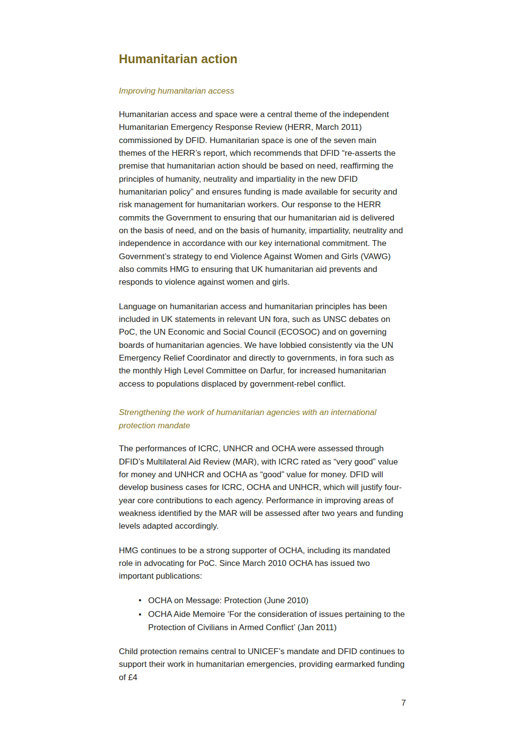Humanitarian action
Improving humanitarian access
Humanitarian access and space were a central theme of the independent Humanitarian Emergency Response Review (HERR, March 2011) commissioned by DFID. Humanitarian space is one of the seven main themes of the HERR’s report, which recommends that DFID “re-asserts the premise that humanitarian action should be based on need, reaffirming the principles of humanity, neutrality and impartiality in the new DFID humanitarian policy” and ensures funding is made available for security and risk management for humanitarian workers. Our response to the HERR commits the Government to ensuring that our humanitarian aid is delivered on the basis of need, and on the basis of humanity, impartiality, neutrality and independence in accordance with our key international commitment. The Government’s strategy to end Violence Against Women and Girls (VAWG) also commits HMG to ensuring that UK humanitarian aid prevents and responds to violence against women and girls.
Language on humanitarian access and humanitarian principles has been included in UK statements in relevant UN fora, such as UNSC debates on PoC, the UN Economic and Social Council (ECOSOC) and on governing boards of humanitarian agencies. We have lobbied consistently via the UN Emergency Relief Coordinator and directly to governments, in fora such as the monthly High Level Committee on Darfur, for increased humanitarian access to populations displaced by government-rebel conflict.
Strengthening the work of humanitarian agencies with an international protection mandate
The performances of ICRC, UNHCR and OCHA were assessed through DFID’s Multilateral Aid Review (MAR), with ICRC rated as “very good” value for money and UNHCR and OCHA as “good” value for money. DFID will develop business cases for ICRC, OCHA and UNHCR, which will justify four-year core contributions to each agency. Performance in improving areas of weakness identified by the MAR will be assessed after two years and funding levels adapted accordingly.
HMG continues to be a strong supporter of OCHA, including its mandated role in advocating for PoC. Since March 2010 OCHA has issued two important publications:
OCHA on Message: Protection (June 2010)
OCHA Aide Memoire ‘For the consideration of issues pertaining to the Protection of Civilians in Armed Conflict’ (Jan 2011)
Child protection remains central to UNICEF’s mandate and DFID continues to support their work in humanitarian emergencies, providing earmarked funding of £4
7